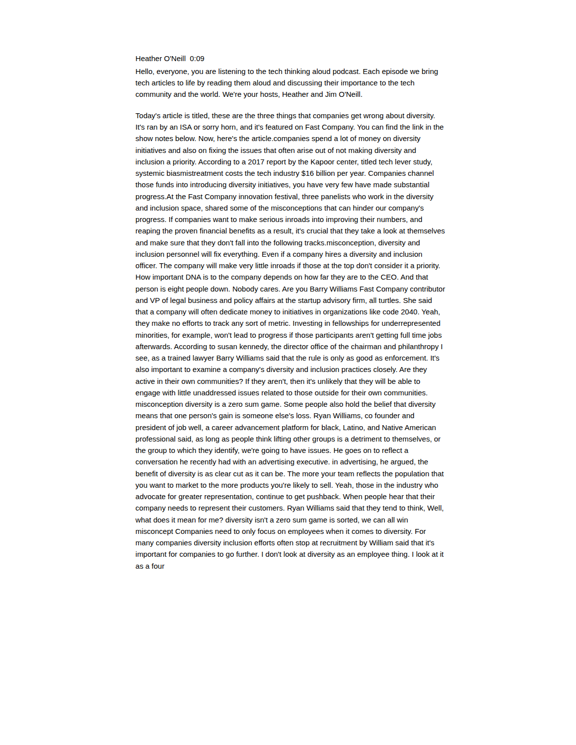Heather O'Neill 0:09
Hello, everyone, you are listening to the tech thinking aloud podcast. Each episode we bring tech articles to life by reading them aloud and discussing their importance to the tech community and the world. We're your hosts, Heather and Jim O'Neill.
Today's article is titled, these are the three things that companies get wrong about diversity. It's ran by an ISA or sorry horn, and it's featured on Fast Company. You can find the link in the show notes below. Now, here's the article.companies spend a lot of money on diversity initiatives and also on fixing the issues that often arise out of not making diversity and inclusion a priority. According to a 2017 report by the Kapoor center, titled tech lever study, systemic biasmistreatment costs the tech industry $16 billion per year. Companies channel those funds into introducing diversity initiatives, you have very few have made substantial progress.At the Fast Company innovation festival, three panelists who work in the diversity and inclusion space, shared some of the misconceptions that can hinder our company's progress. If companies want to make serious inroads into improving their numbers, and reaping the proven financial benefits as a result, it's crucial that they take a look at themselves and make sure that they don't fall into the following tracks.misconception, diversity and inclusion personnel will fix everything. Even if a company hires a diversity and inclusion officer. The company will make very little inroads if those at the top don't consider it a priority. How important DNA is to the company depends on how far they are to the CEO. And that person is eight people down. Nobody cares. Are you Barry Williams Fast Company contributor and VP of legal business and policy affairs at the startup advisory firm, all turtles. She said that a company will often dedicate money to initiatives in organizations like code 2040. Yeah, they make no efforts to track any sort of metric. Investing in fellowships for underrepresented minorities, for example, won't lead to progress if those participants aren't getting full time jobs afterwards. According to susan kennedy, the director office of the chairman and philanthropy I see, as a trained lawyer Barry Williams said that the rule is only as good as enforcement. It's also important to examine a company's diversity and inclusion practices closely. Are they active in their own communities? If they aren't, then it's unlikely that they will be able to engage with little unaddressed issues related to those outside for their own communities. misconception diversity is a zero sum game. Some people also hold the belief that diversity means that one person's gain is someone else's loss. Ryan Williams, co founder and president of job well, a career advancement platform for black, Latino, and Native American professional said, as long as people think lifting other groups is a detriment to themselves, or the group to which they identify, we're going to have issues. He goes on to reflect a conversation he recently had with an advertising executive. in advertising, he argued, the benefit of diversity is as clear cut as it can be. The more your team reflects the population that you want to market to the more products you're likely to sell. Yeah, those in the industry who advocate for greater representation, continue to get pushback. When people hear that their company needs to represent their customers. Ryan Williams said that they tend to think, Well, what does it mean for me? diversity isn't a zero sum game is sorted, we can all win misconcept Companies need to only focus on employees when it comes to diversity. For many companies diversity inclusion efforts often stop at recruitment by William said that it's important for companies to go further. I don't look at diversity as an employee thing. I look at it as a four